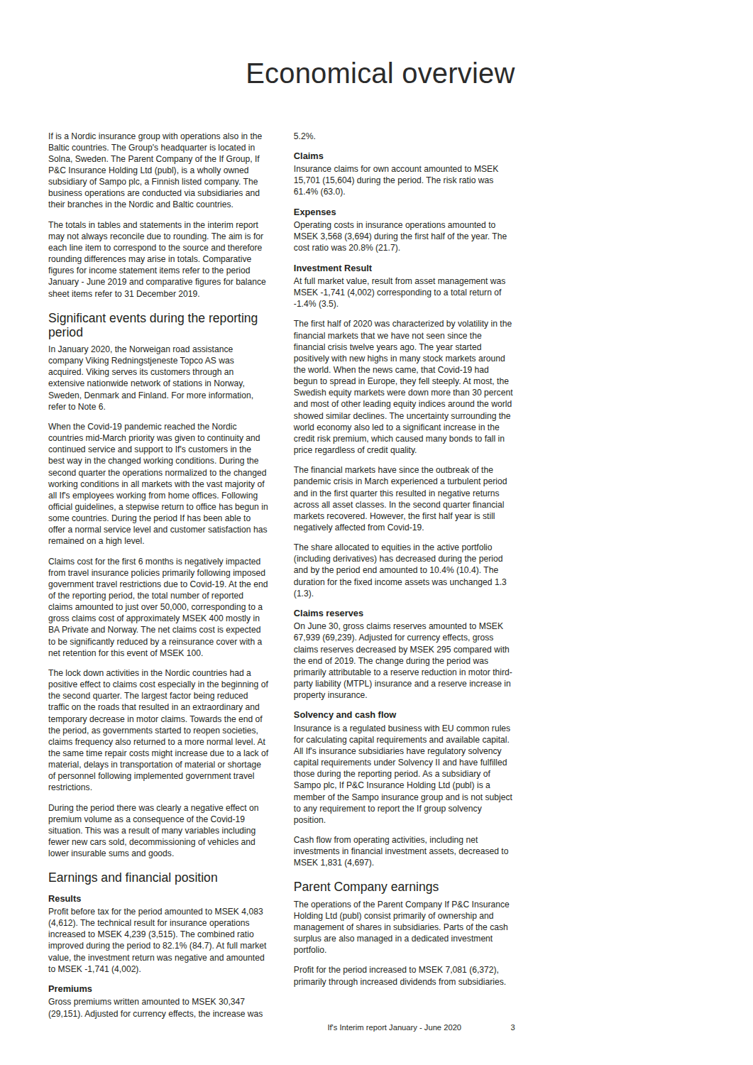Economical overview
If is a Nordic insurance group with operations also in the Baltic countries. The Group's headquarter is located in Solna, Sweden. The Parent Company of the If Group, If P&C Insurance Holding Ltd (publ), is a wholly owned subsidiary of Sampo plc, a Finnish listed company. The business operations are conducted via subsidiaries and their branches in the Nordic and Baltic countries.
The totals in tables and statements in the interim report may not always reconcile due to rounding. The aim is for each line item to correspond to the source and therefore rounding differences may arise in totals. Comparative figures for income statement items refer to the period January - June 2019 and comparative figures for balance sheet items refer to 31 December 2019.
Significant events during the reporting period
In January 2020, the Norweigan road assistance company Viking Redningstjeneste Topco AS was acquired. Viking serves its customers through an extensive nationwide network of stations in Norway, Sweden, Denmark and Finland. For more information, refer to Note 6.
When the Covid-19 pandemic reached the Nordic countries mid-March priority was given to continuity and continued service and support to If's customers in the best way in the changed working conditions. During the second quarter the operations normalized to the changed working conditions in all markets with the vast majority of all If's employees working from home offices. Following official guidelines, a stepwise return to office has begun in some countries. During the period If has been able to offer a normal service level and customer satisfaction has remained on a high level.
Claims cost for the first 6 months is negatively impacted from travel insurance policies primarily following imposed government travel restrictions due to Covid-19. At the end of the reporting period, the total number of reported claims amounted to just over 50,000, corresponding to a gross claims cost of approximately MSEK 400 mostly in BA Private and Norway. The net claims cost is expected to be significantly reduced by a reinsurance cover with a net retention for this event of MSEK 100.
The lock down activities in the Nordic countries had a positive effect to claims cost especially in the beginning of the second quarter. The largest factor being reduced traffic on the roads that resulted in an extraordinary and temporary decrease in motor claims. Towards the end of the period, as governments started to reopen societies, claims frequency also returned to a more normal level. At the same time repair costs might increase due to a lack of material, delays in transportation of material or shortage of personnel following implemented government travel restrictions.
During the period there was clearly a negative effect on premium volume as a consequence of the Covid-19 situation. This was a result of many variables including fewer new cars sold, decommissioning of vehicles and lower insurable sums and goods.
Earnings and financial position
Results
Profit before tax for the period amounted to MSEK 4,083 (4,612). The technical result for insurance operations increased to MSEK 4,239 (3,515). The combined ratio improved during the period to 82.1% (84.7). At full market value, the investment return was negative and amounted to MSEK -1,741 (4,002).
Premiums
Gross premiums written amounted to MSEK 30,347 (29,151). Adjusted for currency effects, the increase was 5.2%.
Claims
Insurance claims for own account amounted to MSEK 15,701 (15,604) during the period. The risk ratio was 61.4% (63.0).
Expenses
Operating costs in insurance operations amounted to MSEK 3,568 (3,694) during the first half of the year. The cost ratio was 20.8% (21.7).
Investment Result
At full market value, result from asset management was MSEK -1,741 (4,002) corresponding to a total return of -1.4% (3.5).
The first half of 2020 was characterized by volatility in the financial markets that we have not seen since the financial crisis twelve years ago. The year started positively with new highs in many stock markets around the world. When the news came, that Covid-19 had begun to spread in Europe, they fell steeply. At most, the Swedish equity markets were down more than 30 percent and most of other leading equity indices around the world showed similar declines. The uncertainty surrounding the world economy also led to a significant increase in the credit risk premium, which caused many bonds to fall in price regardless of credit quality.
The financial markets have since the outbreak of the pandemic crisis in March experienced a turbulent period and in the first quarter this resulted in negative returns across all asset classes. In the second quarter financial markets recovered. However, the first half year is still negatively affected from Covid-19.
The share allocated to equities in the active portfolio (including derivatives) has decreased during the period and by the period end amounted to 10.4% (10.4). The duration for the fixed income assets was unchanged 1.3 (1.3).
Claims reserves
On June 30, gross claims reserves amounted to MSEK 67,939 (69,239). Adjusted for currency effects, gross claims reserves decreased by MSEK 295 compared with the end of 2019. The change during the period was primarily attributable to a reserve reduction in motor third-party liability (MTPL) insurance and a reserve increase in property insurance.
Solvency and cash flow
Insurance is a regulated business with EU common rules for calculating capital requirements and available capital. All If's insurance subsidiaries have regulatory solvency capital requirements under Solvency II and have fulfilled those during the reporting period. As a subsidiary of Sampo plc, If P&C Insurance Holding Ltd (publ) is a member of the Sampo insurance group and is not subject to any requirement to report the If group solvency position.
Cash flow from operating activities, including net investments in financial investment assets, decreased to MSEK 1,831 (4,697).
Parent Company earnings
The operations of the Parent Company If P&C Insurance Holding Ltd (publ) consist primarily of ownership and management of shares in subsidiaries. Parts of the cash surplus are also managed in a dedicated investment portfolio.
Profit for the period increased to MSEK 7,081 (6,372), primarily through increased dividends from subsidiaries.
If's Interim report January - June 2020 3